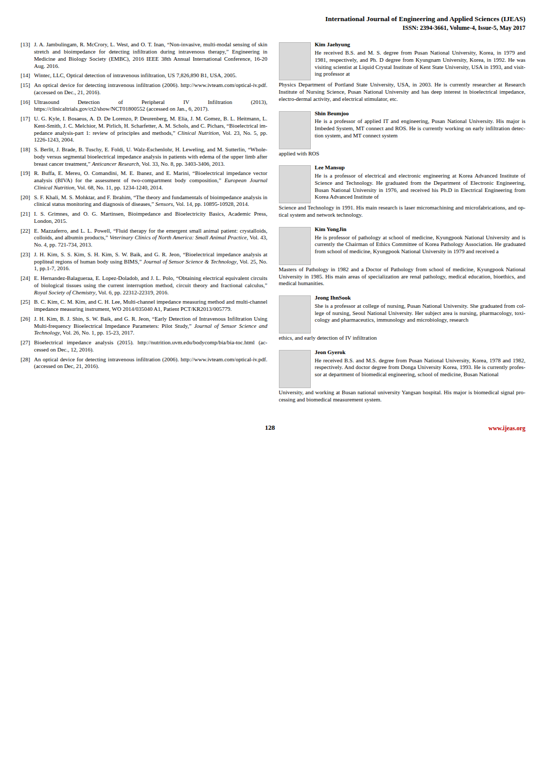International Journal of Engineering and Applied Sciences (IJEAS)
ISSN: 2394-3661, Volume-4, Issue-5, May 2017
[13] J. A. Jambulingam, R. McCrory, L. West, and O. T. Inan, “Non-invasive, multi-modal sensing of skin stretch and bioimpedance for detecting infiltration during intravenous therapy,” Engineering in Medicine and Biology Society (EMBC), 2016 IEEE 38th Annual International Conference, 16-20 Aug. 2016.
[14] Wintec, LLC, Optical detection of intravenous infiltration, US 7,826,890 B1, USA, 2005.
[15] An optical device for detecting intravenous infiltration (2006). http://www.ivteam.com/optical-iv.pdf. (accessed on Dec., 21, 2016).
[16] Ultrasound Detection of Peripheral IV Infiltration (2013), https://clinicaltrials.gov/ct2/show/NCT01800552 (accessed on Jan., 6, 2017).
[17] U. G. Kyle, I. Bosaeus, A. D. De Lorenzo, P. Deurenberg, M. Elia, J. M. Gomez, B. L. Heitmann, L. Kent-Smith, J. C. Melchior, M. Pirlich, H. Scharfetter, A. M. Schols, and C. Pichars, “Bioelectrical impedance analysis-part 1: review of principles and methods,” Clinical Nutrition, Vol. 23, No. 5, pp. 1226-1243, 2004.
[18] S. Berlit, J. Brade, B. Tuschy, E. Foldi, U. Walz-Eschenlohr, H. Leweling, and M. Sutterlin, “Whole-body versus segmental bioelectrical impedance analysis in patients with edema of the upper limb after breast cancer treatment,” Anticancer Research, Vol. 33, No. 8, pp. 3403-3406, 2013.
[19] R. Buffa, E. Mereu, O. Comandini, M. E. Ibanez, and E. Marini, “Bioelectrical impedance vector analysis (BIVA) for the assessment of two-compartment body composition,” European Journal Clinical Nutrition, Vol. 68, No. 11, pp. 1234-1240, 2014.
[20] S. F. Khali, M. S. Mohktar, and F. Ibrahim, “The theory and fundamentals of bioimpedance analysis in clinical status monitoring and diagnosis of diseases,” Sensors, Vol. 14, pp. 10895-10928, 2014.
[21] I. S. Grimnes, and O. G. Martinsen, Bioimpedance and Bioelectricity Basics, Academic Press, London, 2015.
[22] E. Mazzaferro, and L. L. Powell, “Fluid therapy for the emergent small animal patient: crystalloids, colloids, and albumin products,” Veterinary Clinics of North America: Small Animal Practice, Vol. 43, No. 4, pp. 721-734, 2013.
[23] J. H. Kim, S. S. Kim, S. H. Kim, S. W. Baik, and G. R. Jeon, “Bioelectrical impedance analysis at popliteal regions of human body using BIMS,” Journal of Sensor Science & Technology, Vol. 25, No. 1, pp.1-7, 2016.
[24] E. Hernandez-Balagueraa, E. Lopez-Doladob, and J. L. Polo, “Obtaining electrical equivalent circuits of biological tissues using the current interruption method, circuit theory and fractional calculus,” Royal Society of Chemistry, Vol. 6, pp. 22312-22319, 2016.
[25] B. C. Kim, C. M. Kim, and C. H. Lee, Multi-channel impedance measuring method and multi-channel impedance measuring instrument, WO 2014/035040 A1, Patient PCT/KR2013/005779.
[26] J. H. Kim, B. J. Shin, S. W. Baik, and G. R. Jeon, “Early Detection of Intravenous Infiltration Using Multi-frequency Bioelectrical Impedance Parameters: Pilot Study,” Journal of Sensor Science and Technology, Vol. 26, No. 1, pp. 15-23, 2017.
[27] Bioelectrical impedance analysis (2015). http://nutrition.uvm.edu/bodycomp/bia/bia-toc.html (accessed on Dec., 12, 2016).
[28] An optical device for detecting intravenous infiltration (2006). http://www.ivteam.com/optical-iv.pdf. (accessed on Dec, 21, 2016).
Kim Jaehyung
He received B.S. and M. S. degree from Pusan National University, Korea, in 1979 and 1981, respectively, and Ph. D degree from Kyungnam University, Korea, in 1992. He was visiting scientist at Liquid Crystal Institute of Kent State University, USA in 1993, and visiting professor at
Physics Department of Portland State University, USA, in 2003. He is currently researcher at Research Institute of Nursing Science, Pusan National University and has deep interest in bioelectrical impedance, electro-dermal activity, and electrical stimulator, etc.
Shin Beumjoo
He is a professor of applied IT and engineering, Pusan National University. His major is Imbeded System, MT connect and ROS. He is currently working on early infiltration detection system, and MT connect system
applied with ROS
Lee Mansup
He is a professor of electrical and electronic engineering at Korea Advanced Institute of Science and Technology. He graduated from the Department of Electronic Engineering, Busan National University in 1976, and received his Ph.D in Electrical Engineering from Korea Advanced Institute of
Science and Technology in 1991. His main research is laser micromachining and microfabrications, and optical system and network technology.
Kim YongJin
He is professor of pathology at school of medicine, Kyungpook National University and is currently the Chairman of Ethics Committee of Korea Pathology Association. He graduated from school of medicine, Kyungpook National University in 1979 and received a
Masters of Pathology in 1982 and a Doctor of Pathology from school of medicine, Kyungpook National University in 1985. His main areas of specialization are renal pathology, medical education, bioethics, and medical humanities.
Jeong IhnSook
She is a professor at college of nursing, Pusan National University. She graduated from college of nursing, Seoul National University. Her subject area is nursing, pharmacology, toxicology and pharmaceutics, immunology and microbiology, research
ethics, and early detection of IV infiltration
Jeon Gyerok
He received B.S. and M.S. degree from Pusan National University, Korea, 1978 and 1982, respectively. And doctor degree from Donga University Korea, 1993. He is currently professor at department of biomedical engineering, school of medicine, Busan National
University, and working at Busan national university Yangsan hospital. His major is biomedical signal processing and biomedical measurement system.
128
www.ijeas.org